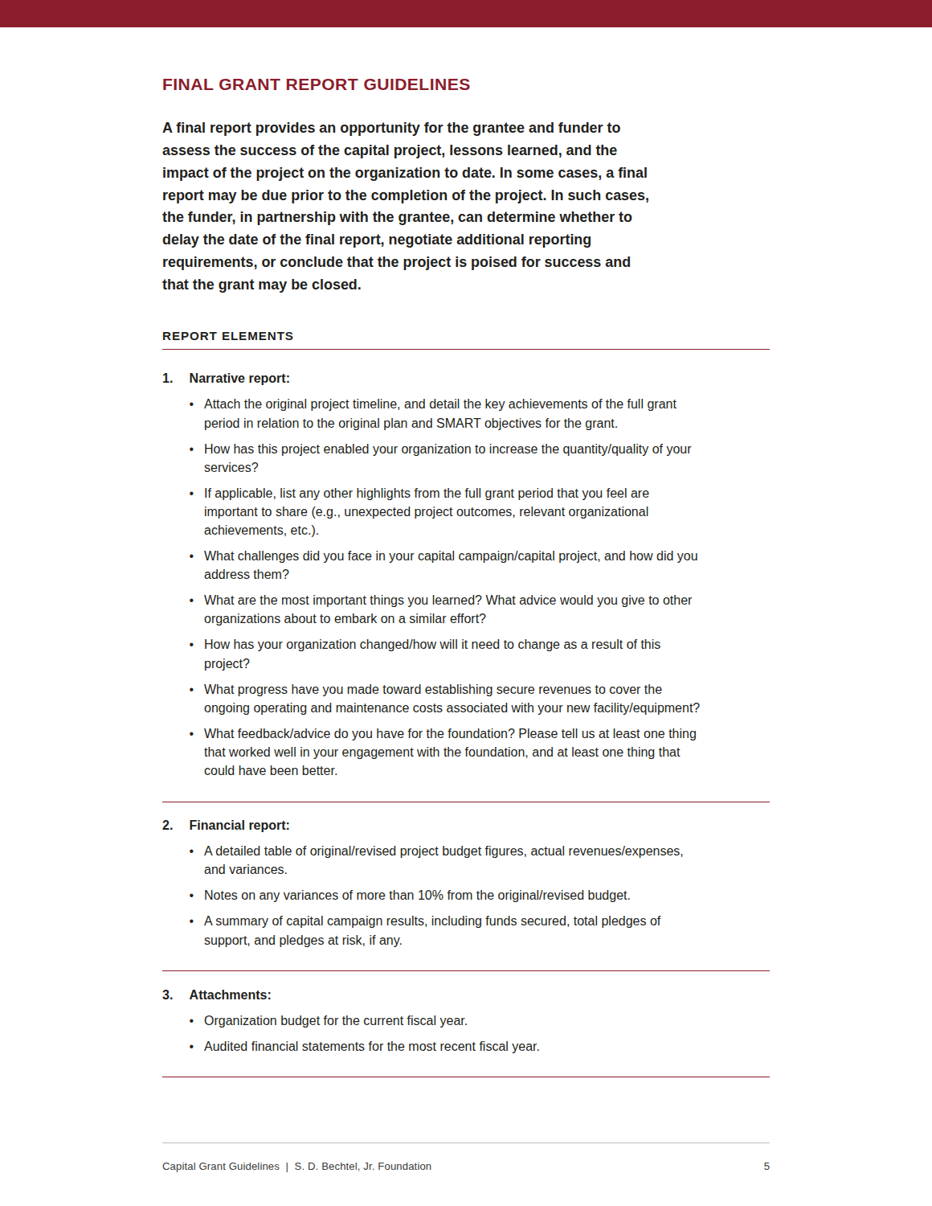Final Grant Report Guidelines
A final report provides an opportunity for the grantee and funder to assess the success of the capital project, lessons learned, and the impact of the project on the organization to date. In some cases, a final report may be due prior to the completion of the project. In such cases, the funder, in partnership with the grantee, can determine whether to delay the date of the final report, negotiate additional reporting requirements, or conclude that the project is poised for success and that the grant may be closed.
Report Elements
Narrative report:
Attach the original project timeline, and detail the key achievements of the full grant period in relation to the original plan and SMART objectives for the grant.
How has this project enabled your organization to increase the quantity/quality of your services?
If applicable, list any other highlights from the full grant period that you feel are important to share (e.g., unexpected project outcomes, relevant organizational achievements, etc.).
What challenges did you face in your capital campaign/capital project, and how did you address them?
What are the most important things you learned? What advice would you give to other organizations about to embark on a similar effort?
How has your organization changed/how will it need to change as a result of this project?
What progress have you made toward establishing secure revenues to cover the ongoing operating and maintenance costs associated with your new facility/equipment?
What feedback/advice do you have for the foundation? Please tell us at least one thing that worked well in your engagement with the foundation, and at least one thing that could have been better.
Financial report:
A detailed table of original/revised project budget figures, actual revenues/expenses, and variances.
Notes on any variances of more than 10% from the original/revised budget.
A summary of capital campaign results, including funds secured, total pledges of support, and pledges at risk, if any.
Attachments:
Organization budget for the current fiscal year.
Audited financial statements for the most recent fiscal year.
Capital Grant Guidelines | S. D. Bechtel, Jr. Foundation
5